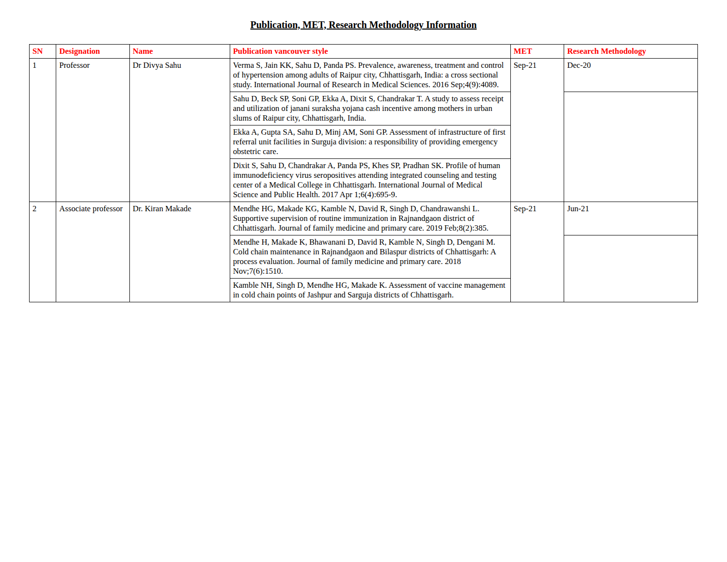Publication, MET, Research Methodology Information
| SN | Designation | Name | Publication vancouver style | MET | Research Methodology |
| --- | --- | --- | --- | --- | --- |
| 1 | Professor | Dr Divya Sahu | Verma S, Jain KK, Sahu D, Panda PS. Prevalence, awareness, treatment and control of hypertension among adults of Raipur city, Chhattisgarh, India: a cross sectional study. International Journal of Research in Medical Sciences. 2016 Sep;4(9):4089. | Sep-21 | Dec-20 |
| Sahu D, Beck SP, Soni GP, Ekka A, Dixit S, Chandrakar T. A study to assess receipt and utilization of janani suraksha yojana cash incentive among mothers in urban slums of Raipur city, Chhattisgarh, India. | |
| Ekka A, Gupta SA, Sahu D, Minj AM, Soni GP. Assessment of infrastructure of first referral unit facilities in Surguja division: a responsibility of providing emergency obstetric care. |
| Dixit S, Sahu D, Chandrakar A, Panda PS, Khes SP, Pradhan SK. Profile of human immunodeficiency virus seropositives attending integrated counseling and testing center of a Medical College in Chhattisgarh. International Journal of Medical Science and Public Health. 2017 Apr 1;6(4):695-9. |
| 2 | Associate professor | Dr. Kiran Makade | Mendhe HG, Makade KG, Kamble N, David R, Singh D, Chandrawanshi L. Supportive supervision of routine immunization in Rajnandgaon district of Chhattisgarh. Journal of family medicine and primary care. 2019 Feb;8(2):385. | Sep-21 | Jun-21 |
| Mendhe H, Makade K, Bhawanani D, David R, Kamble N, Singh D, Dengani M. Cold chain maintenance in Rajnandgaon and Bilaspur districts of Chhattisgarh: A process evaluation. Journal of family medicine and primary care. 2018 Nov;7(6):1510. | |
| Kamble NH, Singh D, Mendhe HG, Makade K. Assessment of vaccine management in cold chain points of Jashpur and Sarguja districts of Chhattisgarh. |